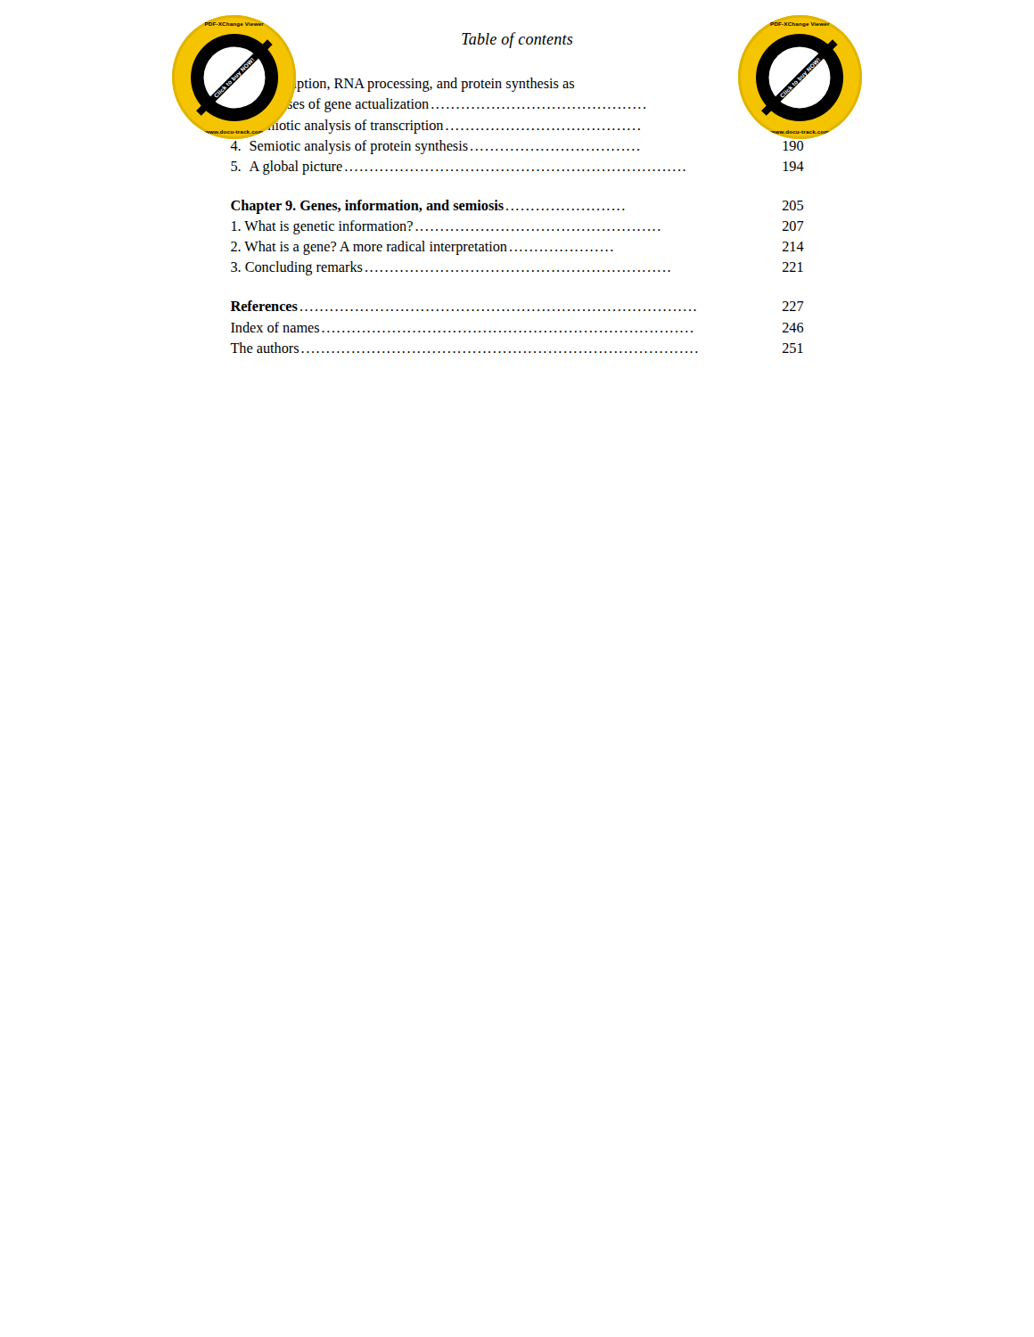PDF-XChange Viewer
Click to buy NOW!
www.docu-track.com
PDF-XChange Viewer
Click to buy NOW!
www.docu-track.com
Table of contents
2. Transcription, RNA processing, and protein synthesis as
processes of gene actualization ........................................... 186
3. Semiotic analysis of transcription ....................................... 188
4. Semiotic analysis of protein synthesis .................................. 190
5. A global picture .................................................................... 194
Chapter 9. Genes, information, and semiosis ........................ 205
1. What is genetic information? ................................................. 207
2. What is a gene? A more radical interpretation ..................... 214
3. Concluding remarks ............................................................. 221
References ............................................................................... 227
Index of names .......................................................................... 246
The authors ............................................................................... 251